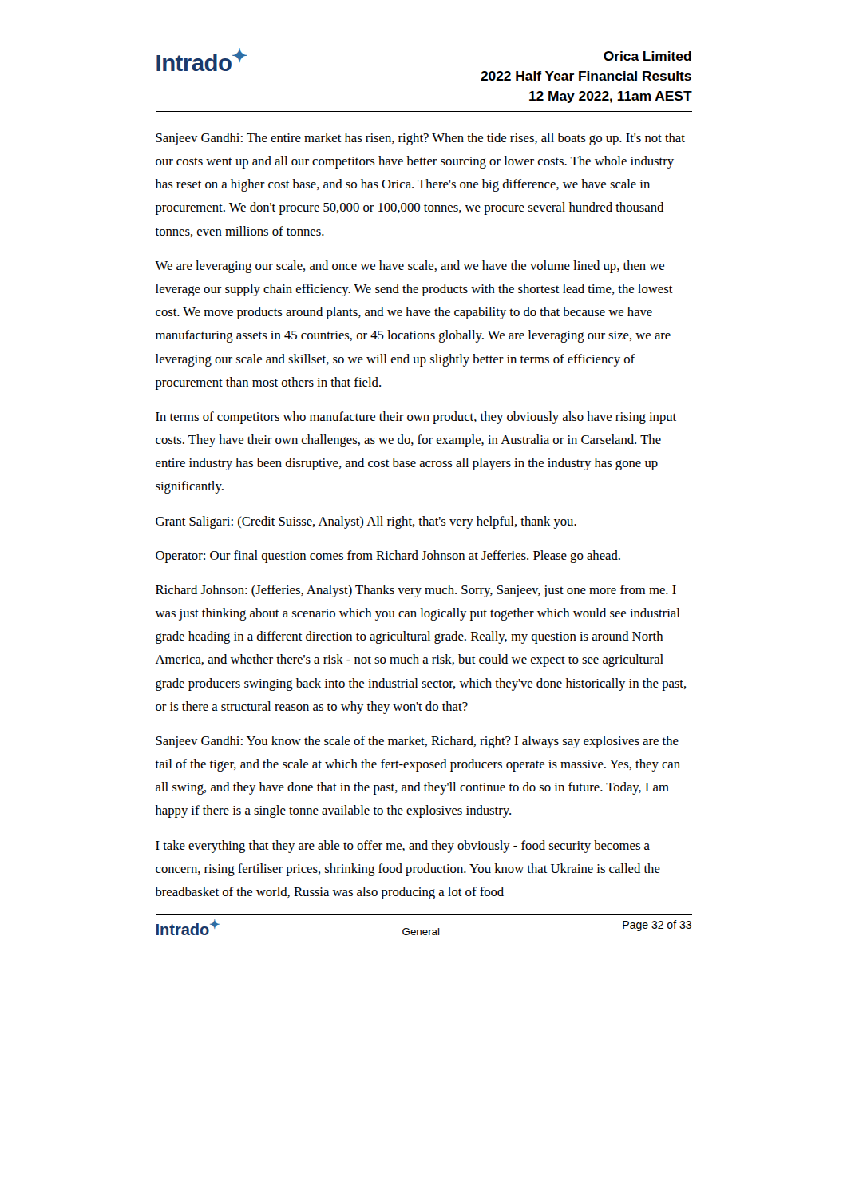Intrado✦
Orica Limited
2022 Half Year Financial Results
12 May 2022, 11am AEST
Sanjeev Gandhi: The entire market has risen, right? When the tide rises, all boats go up. It's not that our costs went up and all our competitors have better sourcing or lower costs. The whole industry has reset on a higher cost base, and so has Orica. There's one big difference, we have scale in procurement. We don't procure 50,000 or 100,000 tonnes, we procure several hundred thousand tonnes, even millions of tonnes.
We are leveraging our scale, and once we have scale, and we have the volume lined up, then we leverage our supply chain efficiency. We send the products with the shortest lead time, the lowest cost. We move products around plants, and we have the capability to do that because we have manufacturing assets in 45 countries, or 45 locations globally. We are leveraging our size, we are leveraging our scale and skillset, so we will end up slightly better in terms of efficiency of procurement than most others in that field.
In terms of competitors who manufacture their own product, they obviously also have rising input costs. They have their own challenges, as we do, for example, in Australia or in Carseland. The entire industry has been disruptive, and cost base across all players in the industry has gone up significantly.
Grant Saligari: (Credit Suisse, Analyst) All right, that's very helpful, thank you.
Operator: Our final question comes from Richard Johnson at Jefferies. Please go ahead.
Richard Johnson: (Jefferies, Analyst) Thanks very much. Sorry, Sanjeev, just one more from me. I was just thinking about a scenario which you can logically put together which would see industrial grade heading in a different direction to agricultural grade. Really, my question is around North America, and whether there's a risk - not so much a risk, but could we expect to see agricultural grade producers swinging back into the industrial sector, which they've done historically in the past, or is there a structural reason as to why they won't do that?
Sanjeev Gandhi: You know the scale of the market, Richard, right? I always say explosives are the tail of the tiger, and the scale at which the fert-exposed producers operate is massive. Yes, they can all swing, and they have done that in the past, and they'll continue to do so in future. Today, I am happy if there is a single tonne available to the explosives industry.
I take everything that they are able to offer me, and they obviously - food security becomes a concern, rising fertiliser prices, shrinking food production. You know that Ukraine is called the breadbasket of the world, Russia was also producing a lot of food
Intrado✦
General
Page 32 of 33